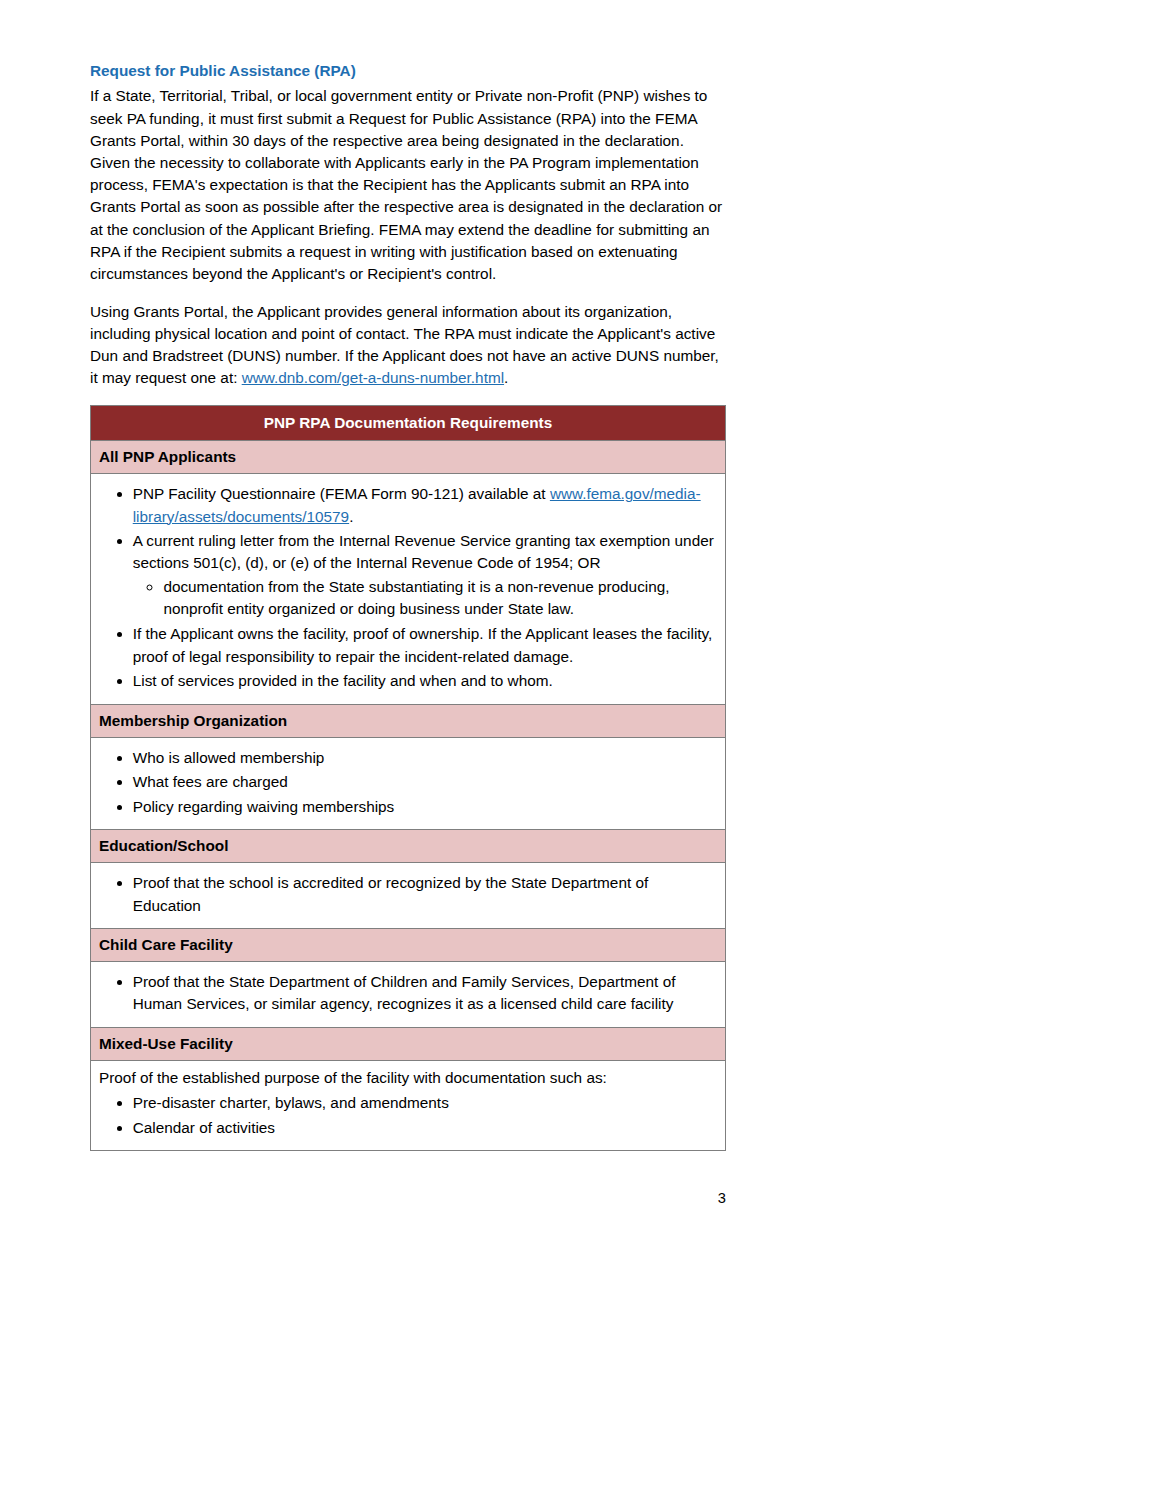Request for Public Assistance (RPA)
If a State, Territorial, Tribal, or local government entity or Private non-Profit (PNP) wishes to seek PA funding, it must first submit a Request for Public Assistance (RPA) into the FEMA Grants Portal, within 30 days of the respective area being designated in the declaration. Given the necessity to collaborate with Applicants early in the PA Program implementation process, FEMA's expectation is that the Recipient has the Applicants submit an RPA into Grants Portal as soon as possible after the respective area is designated in the declaration or at the conclusion of the Applicant Briefing. FEMA may extend the deadline for submitting an RPA if the Recipient submits a request in writing with justification based on extenuating circumstances beyond the Applicant's or Recipient's control.
Using Grants Portal, the Applicant provides general information about its organization, including physical location and point of contact. The RPA must indicate the Applicant's active Dun and Bradstreet (DUNS) number. If the Applicant does not have an active DUNS number, it may request one at: www.dnb.com/get-a-duns-number.html.
| PNP RPA Documentation Requirements |
| --- |
| All PNP Applicants |
| PNP Facility Questionnaire (FEMA Form 90-121) available at www.fema.gov/media-library/assets/documents/10579 . A current ruling letter from the Internal Revenue Service granting tax exemption under sections 501(c), (d), or (e) of the Internal Revenue Code of 1954; OR documentation from the State substantiating it is a non-revenue producing, nonprofit entity organized or doing business under State law. If the Applicant owns the facility, proof of ownership. If the Applicant leases the facility, proof of legal responsibility to repair the incident-related damage. List of services provided in the facility and when and to whom. |
| Membership Organization |
| Who is allowed membership What fees are charged Policy regarding waiving memberships |
| Education/School |
| Proof that the school is accredited or recognized by the State Department of Education |
| Child Care Facility |
| Proof that the State Department of Children and Family Services, Department of Human Services, or similar agency, recognizes it as a licensed child care facility |
| Mixed-Use Facility |
| Proof of the established purpose of the facility with documentation such as: Pre-disaster charter, bylaws, and amendments Calendar of activities |
3